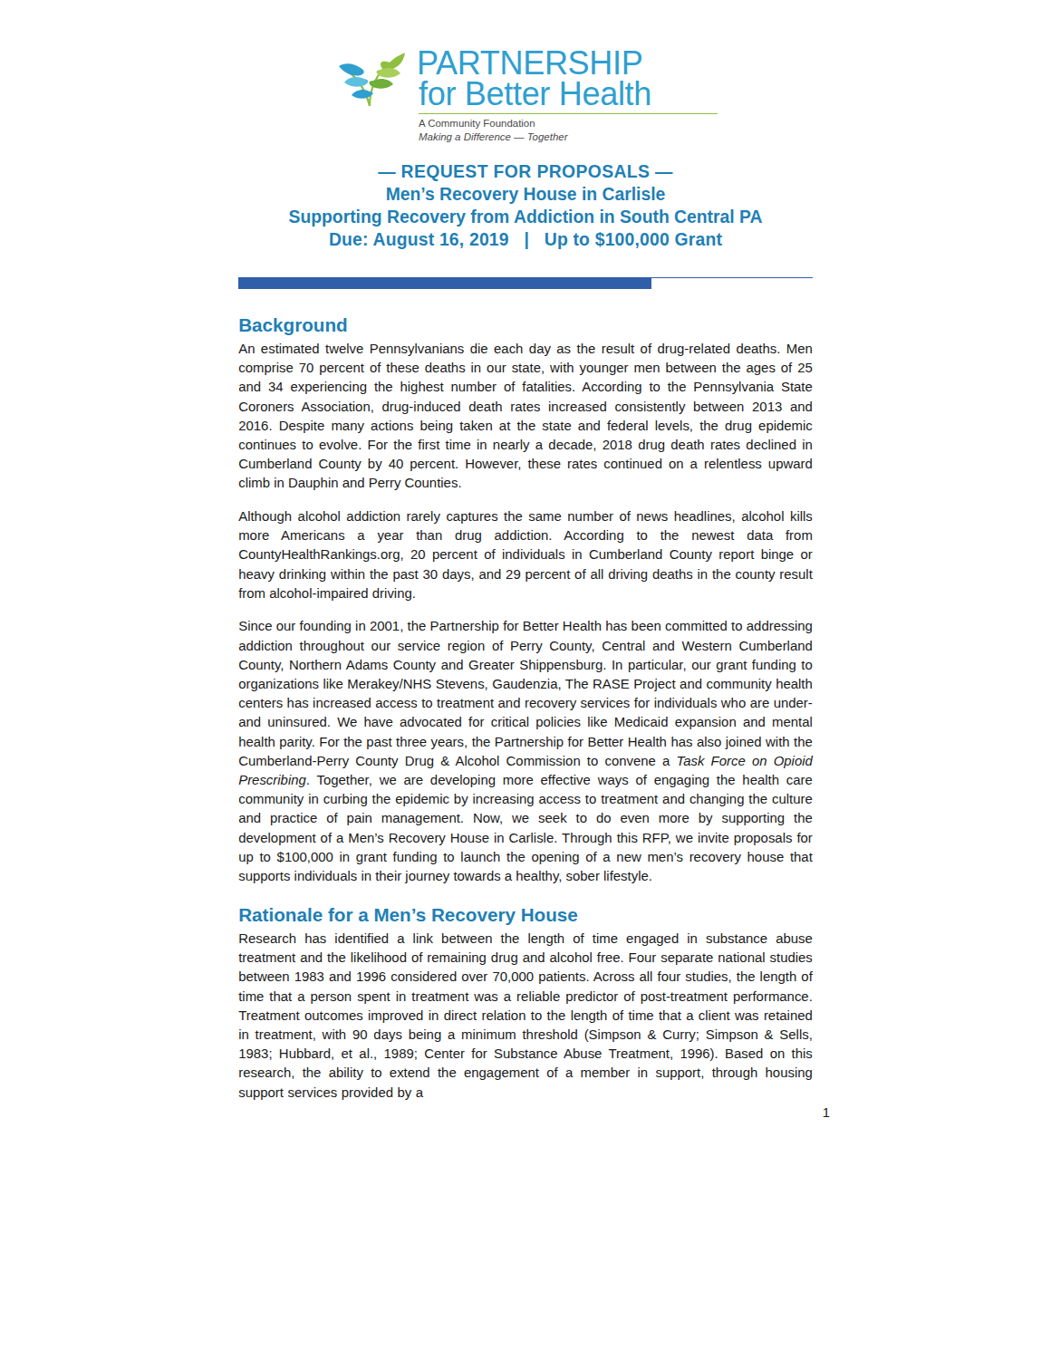PARTNERSHIP
for Better Health
A Community Foundation
Making a Difference — Together
— REQUEST FOR PROPOSALS —
Men’s Recovery House in Carlisle
Supporting Recovery from Addiction in South Central PA
Due: August 16, 2019 | Up to $100,000 Grant
Background
An estimated twelve Pennsylvanians die each day as the result of drug-related deaths. Men comprise 70 percent of these deaths in our state, with younger men between the ages of 25 and 34 experiencing the highest number of fatalities. According to the Pennsylvania State Coroners Association, drug-induced death rates increased consistently between 2013 and 2016. Despite many actions being taken at the state and federal levels, the drug epidemic continues to evolve. For the first time in nearly a decade, 2018 drug death rates declined in Cumberland County by 40 percent. However, these rates continued on a relentless upward climb in Dauphin and Perry Counties.
Although alcohol addiction rarely captures the same number of news headlines, alcohol kills more Americans a year than drug addiction. According to the newest data from CountyHealthRankings.org, 20 percent of individuals in Cumberland County report binge or heavy drinking within the past 30 days, and 29 percent of all driving deaths in the county result from alcohol-impaired driving.
Since our founding in 2001, the Partnership for Better Health has been committed to addressing addiction throughout our service region of Perry County, Central and Western Cumberland County, Northern Adams County and Greater Shippensburg. In particular, our grant funding to organizations like Merakey/NHS Stevens, Gaudenzia, The RASE Project and community health centers has increased access to treatment and recovery services for individuals who are under- and uninsured. We have advocated for critical policies like Medicaid expansion and mental health parity. For the past three years, the Partnership for Better Health has also joined with the Cumberland-Perry County Drug & Alcohol Commission to convene a Task Force on Opioid Prescribing. Together, we are developing more effective ways of engaging the health care community in curbing the epidemic by increasing access to treatment and changing the culture and practice of pain management. Now, we seek to do even more by supporting the development of a Men’s Recovery House in Carlisle. Through this RFP, we invite proposals for up to $100,000 in grant funding to launch the opening of a new men’s recovery house that supports individuals in their journey towards a healthy, sober lifestyle.
Rationale for a Men’s Recovery House
Research has identified a link between the length of time engaged in substance abuse treatment and the likelihood of remaining drug and alcohol free. Four separate national studies between 1983 and 1996 considered over 70,000 patients. Across all four studies, the length of time that a person spent in treatment was a reliable predictor of post-treatment performance. Treatment outcomes improved in direct relation to the length of time that a client was retained in treatment, with 90 days being a minimum threshold (Simpson & Curry; Simpson & Sells, 1983; Hubbard, et al., 1989; Center for Substance Abuse Treatment, 1996). Based on this research, the ability to extend the engagement of a member in support, through housing support services provided by a
1